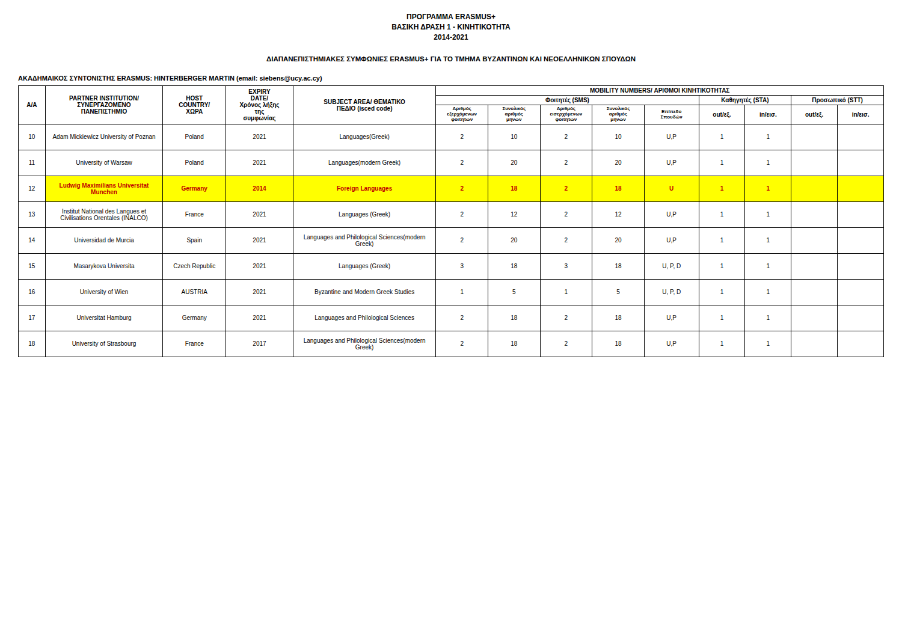ΠΡΟΓΡΑΜΜΑ ERASMUS+
ΒΑΣΙΚΗ ΔΡΑΣΗ 1 - ΚΙΝΗΤΙΚΟΤΗΤΑ
2014-2021
ΔΙΑΠΑΝΕΠΙΣΤΗΜΙΑΚΕΣ ΣΥΜΦΩΝΙΕΣ ERASMUS+ ΓΙΑ ΤΟ ΤΜΗΜΑ ΒΥΖΑΝΤΙΝΩΝ ΚΑΙ ΝΕΟΕΛΛΗΝΙΚΩΝ ΣΠΟΥΔΩΝ
ΑΚΑΔΗΜΑΙΚΟΣ ΣΥΝΤΟΝΙΣΤΗΣ ERASMUS: HINTERBERGER MARTIN (email: siebens@ucy.ac.cy)
| A/A | PARTNER INSTITUTION/ ΣΥΝΕΡΓΑΖΟΜΕΝΟ ΠΑΝΕΠΙΣΤΗΜΙΟ | HOST COUNTRY/ ΧΩΡΑ | EXPIRY DATE/ Χρόνος λήξης της συμφωνίας | SUBJECT AREA/ ΘΕΜΑΤΙΚΟ ΠΕΔΙΟ (isced code) | MOBILITY NUMBERS/ ΑΡΙΘΜΟΙ ΚΙΝΗΤΙΚΟΤΗΤΑΣ |
| --- | --- | --- | --- | --- | --- |
| Φοιτητές (SMS) | Καθηγητές (STA) | Προσωπικό (STT) |
| Αριθμός εξερχόμενων φοιτητών | Συνολικός αριθμός μηνών | Αριθμός εισερχόμενων φοιτητών | Συνολικός αριθμός μηνών | Επίπεδο Σπουδών | out/εξ. | in/εισ. | out/εξ. | in/εισ. |
| 10 | Adam Mickiewicz University of Poznan | Poland | 2021 | Languages(Greek) | 2 | 10 | 2 | 10 | U,P | 1 | 1 | | |
| 11 | University of Warsaw | Poland | 2021 | Languages(modern Greek) | 2 | 20 | 2 | 20 | U,P | 1 | 1 | | |
| 12 | Ludwig Maximilians Universitat Munchen | Germany | 2014 | Foreign Languages | 2 | 18 | 2 | 18 | U | 1 | 1 | | |
| 13 | Institut National des Langues et Civilisations Orentales (INALCO) | France | 2021 | Languages (Greek) | 2 | 12 | 2 | 12 | U,P | 1 | 1 | | |
| 14 | Universidad de Murcia | Spain | 2021 | Languages and Philological Sciences(modern Greek) | 2 | 20 | 2 | 20 | U,P | 1 | 1 | | |
| 15 | Masarykova Universita | Czech Republic | 2021 | Languages (Greek) | 3 | 18 | 3 | 18 | U, P, D | 1 | 1 | | |
| 16 | University of Wien | AUSTRIA | 2021 | Byzantine and Modern Greek Studies | 1 | 5 | 1 | 5 | U, P, D | 1 | 1 | | |
| 17 | Universitat Hamburg | Germany | 2021 | Languages and Philological Sciences | 2 | 18 | 2 | 18 | U,P | 1 | 1 | | |
| 18 | University of Strasbourg | France | 2017 | Languages and Philological Sciences(modern Greek) | 2 | 18 | 2 | 18 | U,P | 1 | 1 | | |